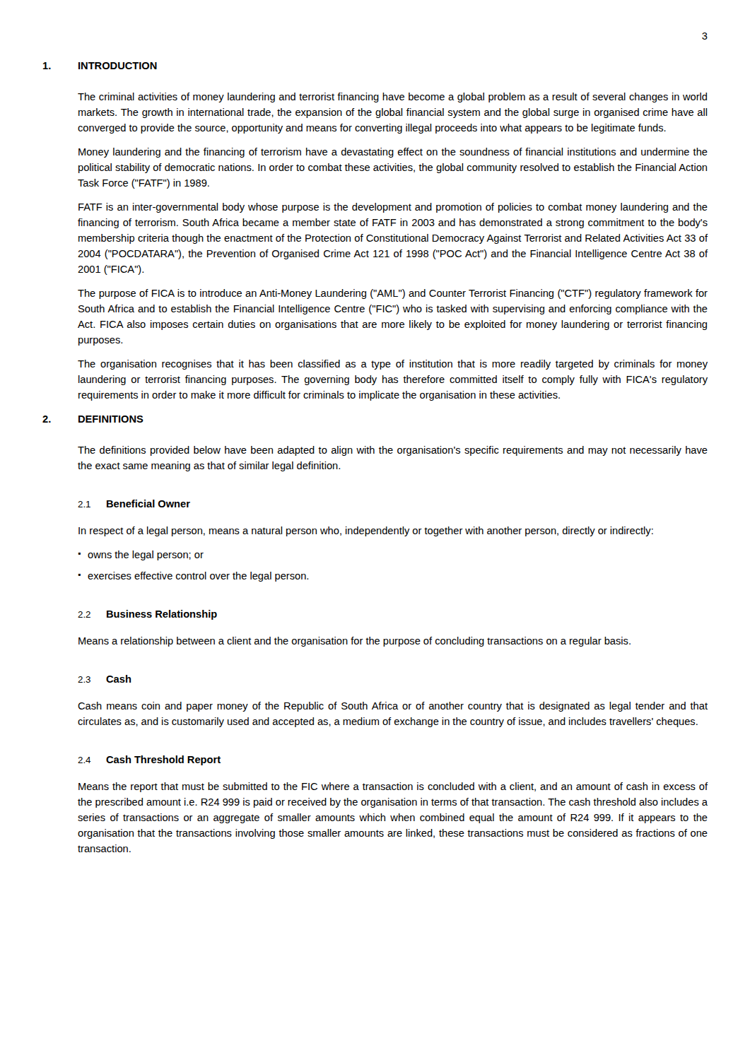3
1.
INTRODUCTION
The criminal activities of money laundering and terrorist financing have become a global problem as a result of several changes in world markets. The growth in international trade, the expansion of the global financial system and the global surge in organised crime have all converged to provide the source, opportunity and means for converting illegal proceeds into what appears to be legitimate funds.
Money laundering and the financing of terrorism have a devastating effect on the soundness of financial institutions and undermine the political stability of democratic nations. In order to combat these activities, the global community resolved to establish the Financial Action Task Force ("FATF") in 1989.
FATF is an inter-governmental body whose purpose is the development and promotion of policies to combat money laundering and the financing of terrorism. South Africa became a member state of FATF in 2003 and has demonstrated a strong commitment to the body's membership criteria though the enactment of the Protection of Constitutional Democracy Against Terrorist and Related Activities Act 33 of 2004 ("POCDATARA"), the Prevention of Organised Crime Act 121 of 1998 ("POC Act") and the Financial Intelligence Centre Act 38 of 2001 ("FICA").
The purpose of FICA is to introduce an Anti-Money Laundering ("AML") and Counter Terrorist Financing ("CTF") regulatory framework for South Africa and to establish the Financial Intelligence Centre ("FIC") who is tasked with supervising and enforcing compliance with the Act. FICA also imposes certain duties on organisations that are more likely to be exploited for money laundering or terrorist financing purposes.
The organisation recognises that it has been classified as a type of institution that is more readily targeted by criminals for money laundering or terrorist financing purposes. The governing body has therefore committed itself to comply fully with FICA's regulatory requirements in order to make it more difficult for criminals to implicate the organisation in these activities.
2.
DEFINITIONS
The definitions provided below have been adapted to align with the organisation's specific requirements and may not necessarily have the exact same meaning as that of similar legal definition.
2.1
Beneficial Owner
In respect of a legal person, means a natural person who, independently or together with another person, directly or indirectly:
owns the legal person; or
exercises effective control over the legal person.
2.2
Business Relationship
Means a relationship between a client and the organisation for the purpose of concluding transactions on a regular basis.
2.3
Cash
Cash means coin and paper money of the Republic of South Africa or of another country that is designated as legal tender and that circulates as, and is customarily used and accepted as, a medium of exchange in the country of issue, and includes travellers' cheques.
2.4
Cash Threshold Report
Means the report that must be submitted to the FIC where a transaction is concluded with a client, and an amount of cash in excess of the prescribed amount i.e. R24 999 is paid or received by the organisation in terms of that transaction. The cash threshold also includes a series of transactions or an aggregate of smaller amounts which when combined equal the amount of R24 999. If it appears to the organisation that the transactions involving those smaller amounts are linked, these transactions must be considered as fractions of one transaction.